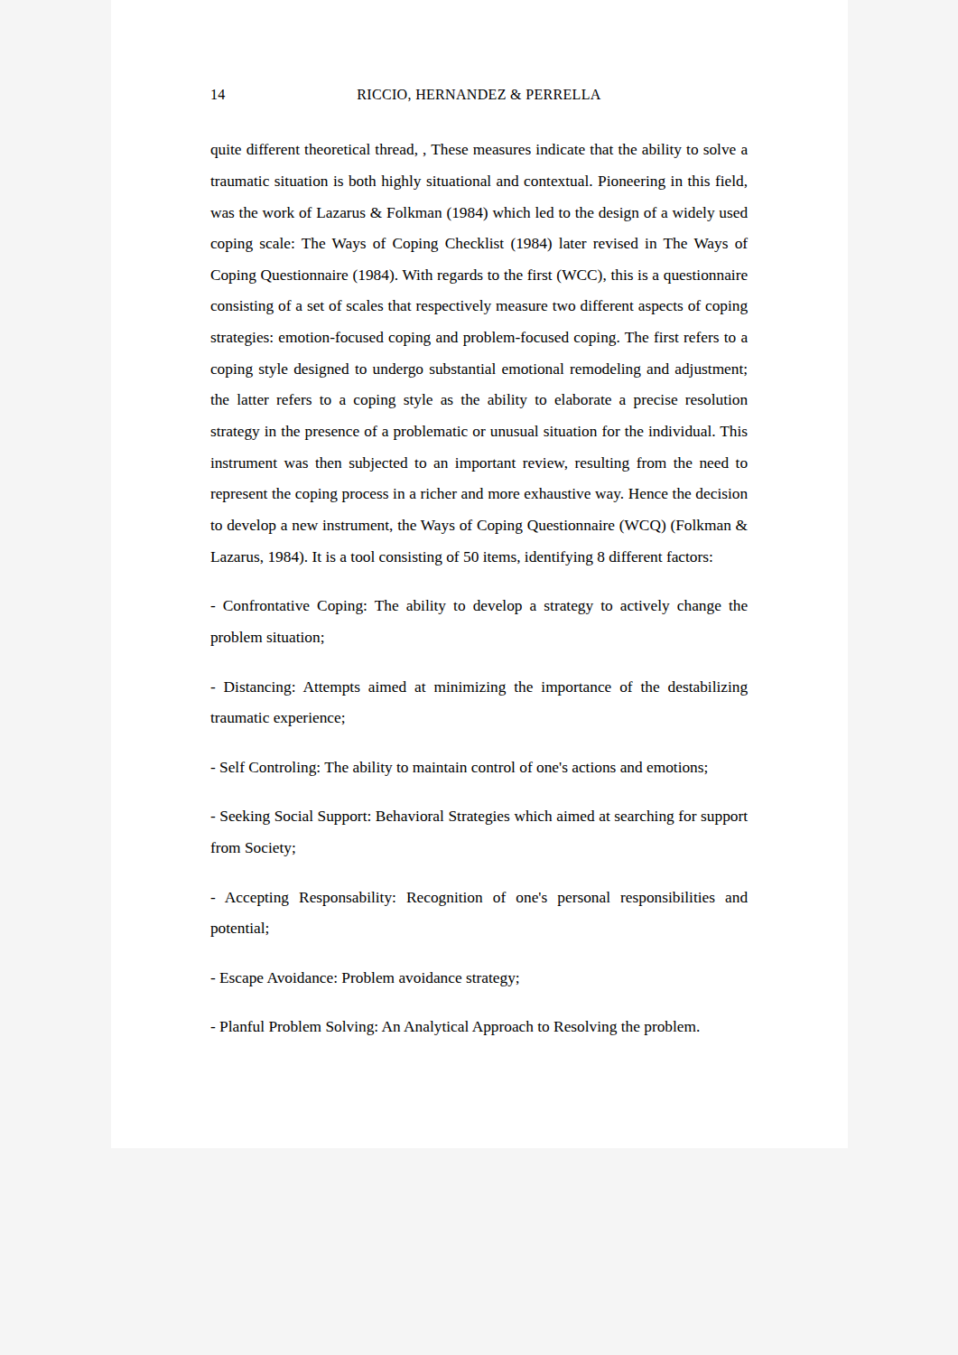14 RICCIO, HERNANDEZ & PERRELLA
quite different theoretical thread, , These measures indicate that the ability to solve a traumatic situation is both highly situational and contextual. Pioneering in this field, was the work of Lazarus & Folkman (1984) which led to the design of a widely used coping scale: The Ways of Coping Checklist (1984) later revised in The Ways of Coping Questionnaire (1984). With regards to the first (WCC), this is a questionnaire consisting of a set of scales that respectively measure two different aspects of coping strategies: emotion-focused coping and problem-focused coping. The first refers to a coping style designed to undergo substantial emotional remodeling and adjustment; the latter refers to a coping style as the ability to elaborate a precise resolution strategy in the presence of a problematic or unusual situation for the individual. This instrument was then subjected to an important review, resulting from the need to represent the coping process in a richer and more exhaustive way. Hence the decision to develop a new instrument, the Ways of Coping Questionnaire (WCQ) (Folkman & Lazarus, 1984). It is a tool consisting of 50 items, identifying 8 different factors:
- Confrontative Coping: The ability to develop a strategy to actively change the problem situation;
- Distancing: Attempts aimed at minimizing the importance of the destabilizing traumatic experience;
- Self Controling: The ability to maintain control of one's actions and emotions;
- Seeking Social Support: Behavioral Strategies which aimed at searching for support from Society;
- Accepting Responsability: Recognition of one's personal responsibilities and potential;
- Escape Avoidance: Problem avoidance strategy;
- Planful Problem Solving: An Analytical Approach to Resolving the problem.